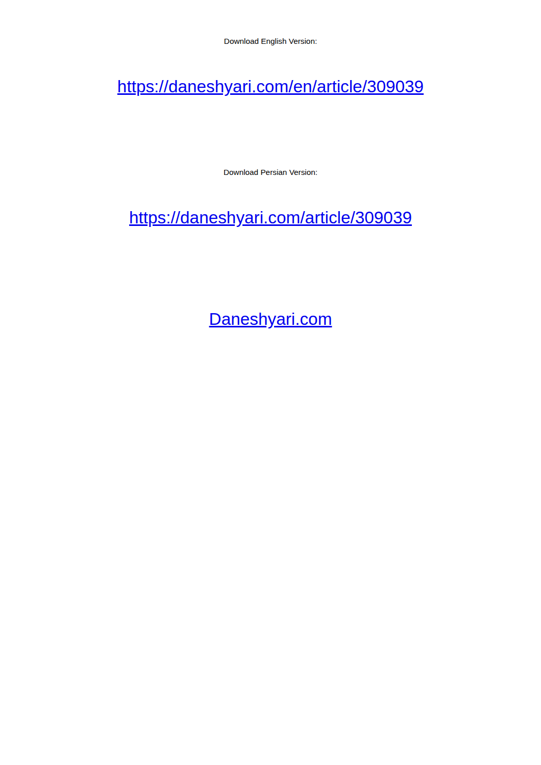Download English Version:
https://daneshyari.com/en/article/309039
Download Persian Version:
https://daneshyari.com/article/309039
Daneshyari.com